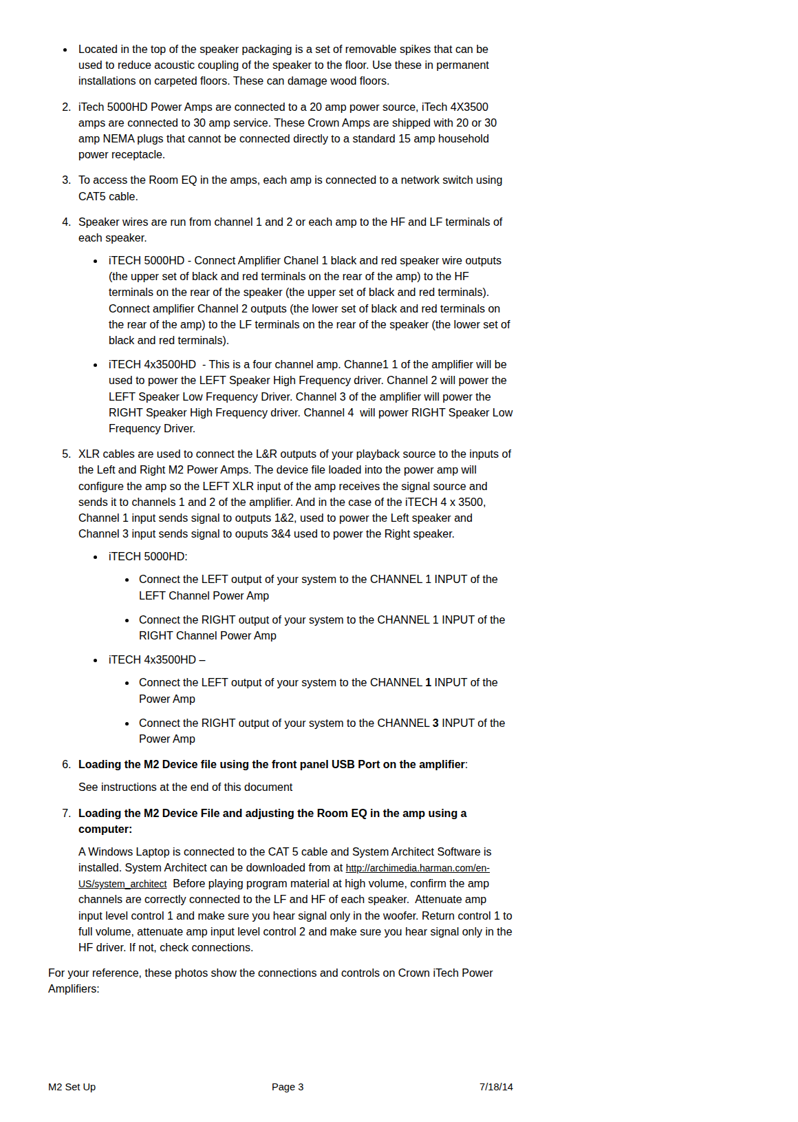Located in the top of the speaker packaging is a set of removable spikes that can be used to reduce acoustic coupling of the speaker to the floor. Use these in permanent installations on carpeted floors. These can damage wood floors.
iTech 5000HD Power Amps are connected to a 20 amp power source, iTech 4X3500 amps are connected to 30 amp service. These Crown Amps are shipped with 20 or 30 amp NEMA plugs that cannot be connected directly to a standard 15 amp household power receptacle.
To access the Room EQ in the amps, each amp is connected to a network switch using CAT5 cable.
Speaker wires are run from channel 1 and 2 or each amp to the HF and LF terminals of each speaker.
iTECH 5000HD - Connect Amplifier Chanel 1 black and red speaker wire outputs (the upper set of black and red terminals on the rear of the amp) to the HF terminals on the rear of the speaker (the upper set of black and red terminals). Connect amplifier Channel 2 outputs (the lower set of black and red terminals on the rear of the amp) to the LF terminals on the rear of the speaker (the lower set of black and red terminals).
iTECH 4x3500HD - This is a four channel amp. Channe1 1 of the amplifier will be used to power the LEFT Speaker High Frequency driver. Channel 2 will power the LEFT Speaker Low Frequency Driver. Channel 3 of the amplifier will power the RIGHT Speaker High Frequency driver. Channel 4 will power RIGHT Speaker Low Frequency Driver.
XLR cables are used to connect the L&R outputs of your playback source to the inputs of the Left and Right M2 Power Amps. The device file loaded into the power amp will configure the amp so the LEFT XLR input of the amp receives the signal source and sends it to channels 1 and 2 of the amplifier. And in the case of the iTECH 4 x 3500, Channel 1 input sends signal to outputs 1&2, used to power the Left speaker and Channel 3 input sends signal to ouputs 3&4 used to power the Right speaker.
iTECH 5000HD:
Connect the LEFT output of your system to the CHANNEL 1 INPUT of the LEFT Channel Power Amp
Connect the RIGHT output of your system to the CHANNEL 1 INPUT of the RIGHT Channel Power Amp
iTECH 4x3500HD –
Connect the LEFT output of your system to the CHANNEL 1 INPUT of the Power Amp
Connect the RIGHT output of your system to the CHANNEL 3 INPUT of the Power Amp
Loading the M2 Device file using the front panel USB Port on the amplifier:
See instructions at the end of this document
Loading the M2 Device File and adjusting the Room EQ in the amp using a computer:
A Windows Laptop is connected to the CAT 5 cable and System Architect Software is installed. System Architect can be downloaded from at http://archimedia.harman.com/en-US/system_architect Before playing program material at high volume, confirm the amp channels are correctly connected to the LF and HF of each speaker. Attenuate amp input level control 1 and make sure you hear signal only in the woofer. Return control 1 to full volume, attenuate amp input level control 2 and make sure you hear signal only in the HF driver. If not, check connections.
For your reference, these photos show the connections and controls on Crown iTech Power Amplifiers:
M2 Set Up Page 3 7/18/14